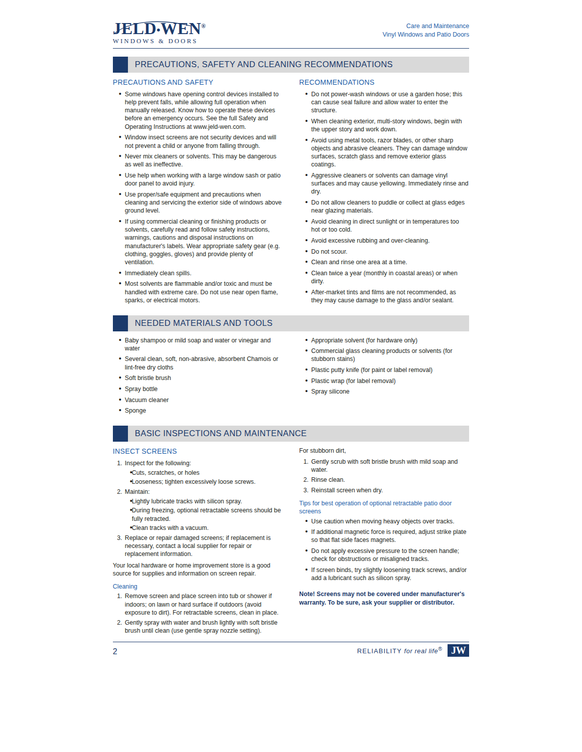JELD•WEN®
WINDOWS & DOORS
Care and Maintenance
Vinyl Windows and Patio Doors
PRECAUTIONS, SAFETY AND CLEANING RECOMMENDATIONS
Precautions and Safety
Some windows have opening control devices installed to help prevent falls, while allowing full operation when manually released. Know how to operate these devices before an emergency occurs. See the full Safety and Operating Instructions at www.jeld-wen.com.
Window insect screens are not security devices and will not prevent a child or anyone from falling through.
Never mix cleaners or solvents. This may be dangerous as well as ineffective.
Use help when working with a large window sash or patio door panel to avoid injury.
Use proper/safe equipment and precautions when cleaning and servicing the exterior side of windows above ground level.
If using commercial cleaning or finishing products or solvents, carefully read and follow safety instructions, warnings, cautions and disposal instructions on manufacturer's labels. Wear appropriate safety gear (e.g. clothing, goggles, gloves) and provide plenty of ventilation.
Immediately clean spills.
Most solvents are flammable and/or toxic and must be handled with extreme care. Do not use near open flame, sparks, or electrical motors.
Recommendations
Do not power-wash windows or use a garden hose; this can cause seal failure and allow water to enter the structure.
When cleaning exterior, multi-story windows, begin with the upper story and work down.
Avoid using metal tools, razor blades, or other sharp objects and abrasive cleaners. They can damage window surfaces, scratch glass and remove exterior glass coatings.
Aggressive cleaners or solvents can damage vinyl surfaces and may cause yellowing. Immediately rinse and dry.
Do not allow cleaners to puddle or collect at glass edges near glazing materials.
Avoid cleaning in direct sunlight or in temperatures too hot or too cold.
Avoid excessive rubbing and over-cleaning.
Do not scour.
Clean and rinse one area at a time.
Clean twice a year (monthly in coastal areas) or when dirty.
After-market tints and films are not recommended, as they may cause damage to the glass and/or sealant.
NEEDED MATERIALS AND TOOLS
Baby shampoo or mild soap and water or vinegar and water
Several clean, soft, non-abrasive, absorbent Chamois or lint-free dry cloths
Soft bristle brush
Spray bottle
Vacuum cleaner
Sponge
Appropriate solvent (for hardware only)
Commercial glass cleaning products or solvents (for stubborn stains)
Plastic putty knife (for paint or label removal)
Plastic wrap (for label removal)
Spray silicone
BASIC INSPECTIONS AND MAINTENANCE
Insect Screens
Inspect for the following:
Cuts, scratches, or holes
Looseness; tighten excessively loose screws.
Maintain:
Lightly lubricate tracks with silicon spray.
During freezing, optional retractable screens should be fully retracted.
Clean tracks with a vacuum.
Replace or repair damaged screens; if replacement is necessary, contact a local supplier for repair or replacement information.
Your local hardware or home improvement store is a good source for supplies and information on screen repair.
Cleaning
Remove screen and place screen into tub or shower if indoors; on lawn or hard surface if outdoors (avoid exposure to dirt). For retractable screens, clean in place.
Gently spray with water and brush lightly with soft bristle brush until clean (use gentle spray nozzle setting).
For stubborn dirt,
Gently scrub with soft bristle brush with mild soap and water.
Rinse clean.
Reinstall screen when dry.
Tips for best operation of optional retractable patio door screens
Use caution when moving heavy objects over tracks.
If additional magnetic force is required, adjust strike plate so that flat side faces magnets.
Do not apply excessive pressure to the screen handle; check for obstructions or misaligned tracks.
If screen binds, try slightly loosening track screws, and/or add a lubricant such as silicon spray.
Note! Screens may not be covered under manufacturer's warranty. To be sure, ask your supplier or distributor.
2
RELIABILITY for real life®
JW